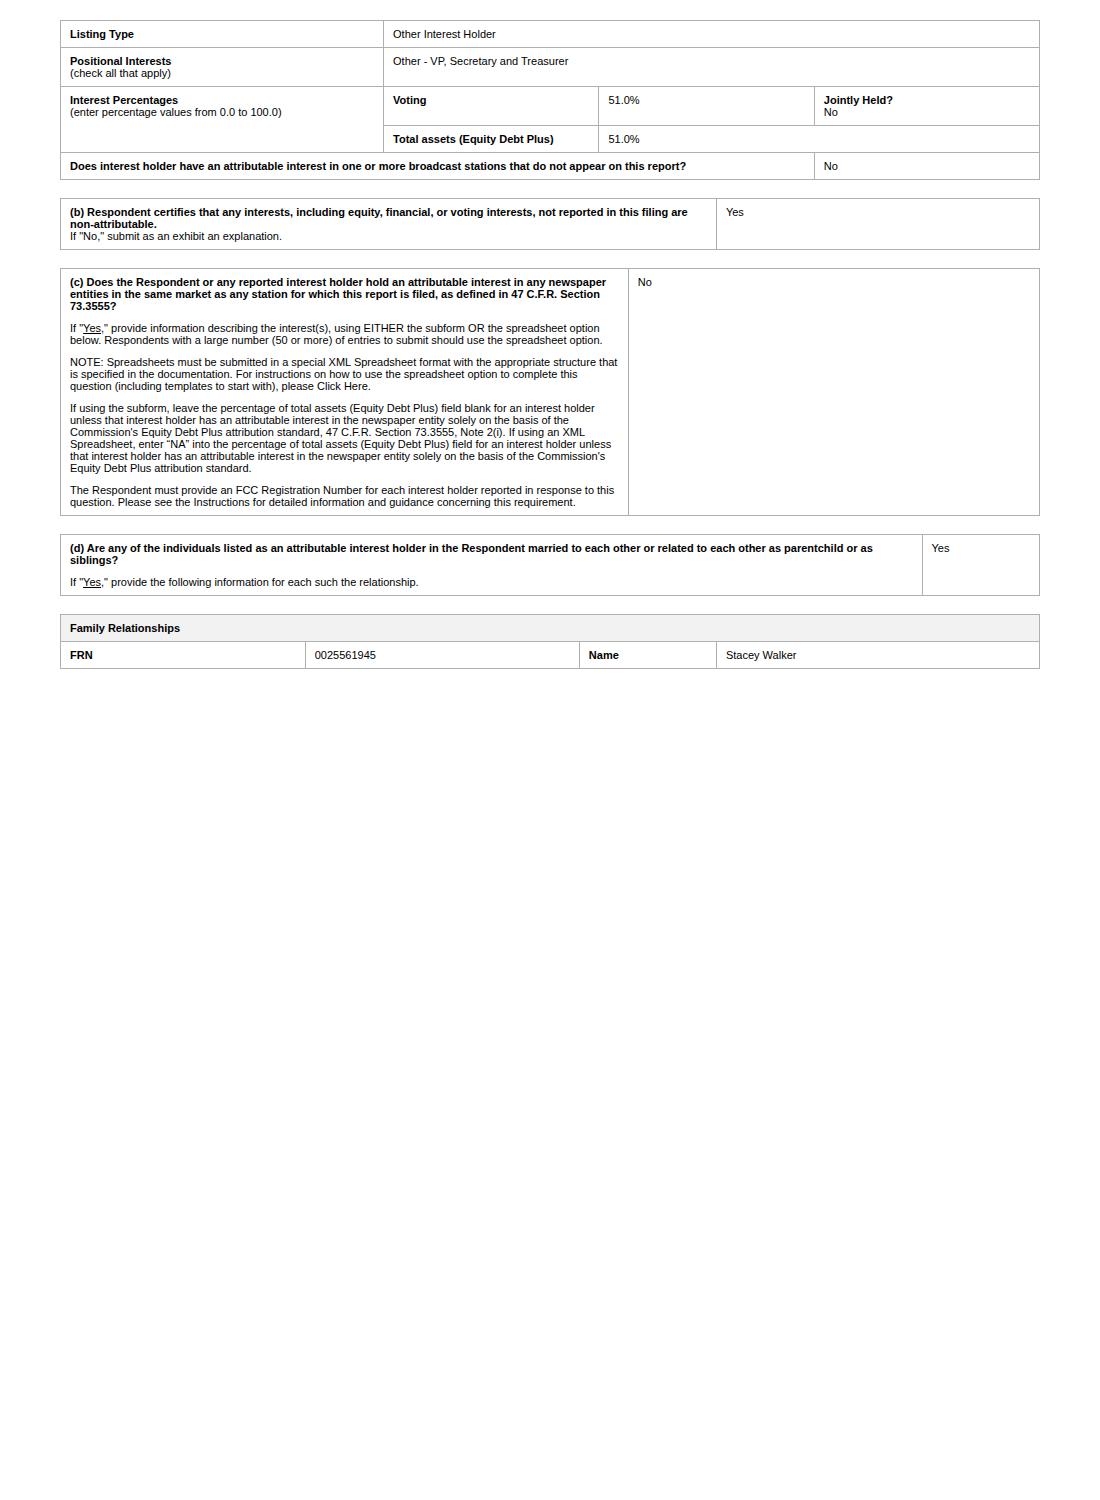| Listing Type | Other Interest Holder |
| Positional Interests (check all that apply) | Other - VP, Secretary and Treasurer |
| Interest Percentages (enter percentage values from 0.0 to 100.0) | Voting | 51.0% | Jointly Held? No |
| Total assets (Equity Debt Plus) | 51.0% |
| Does interest holder have an attributable interest in one or more broadcast stations that do not appear on this report? | No |
| (b) Respondent certifies that any interests, including equity, financial, or voting interests, not reported in this filing are non-attributable. If "No," submit as an exhibit an explanation. | Yes |
| (c) Does the Respondent or any reported interest holder hold an attributable interest in any newspaper entities in the same market as any station for which this report is filed, as defined in 47 C.F.R. Section 73.3555? If " Yes ," provide information describing the interest(s), using EITHER the subform OR the spreadsheet option below. Respondents with a large number (50 or more) of entries to submit should use the spreadsheet option. NOTE: Spreadsheets must be submitted in a special XML Spreadsheet format with the appropriate structure that is specified in the documentation. For instructions on how to use the spreadsheet option to complete this question (including templates to start with), please Click Here. If using the subform, leave the percentage of total assets (Equity Debt Plus) field blank for an interest holder unless that interest holder has an attributable interest in the newspaper entity solely on the basis of the Commission's Equity Debt Plus attribution standard, 47 C.F.R. Section 73.3555, Note 2(i). If using an XML Spreadsheet, enter “NA” into the percentage of total assets (Equity Debt Plus) field for an interest holder unless that interest holder has an attributable interest in the newspaper entity solely on the basis of the Commission's Equity Debt Plus attribution standard. The Respondent must provide an FCC Registration Number for each interest holder reported in response to this question. Please see the Instructions for detailed information and guidance concerning this requirement. | No |
| (d) Are any of the individuals listed as an attributable interest holder in the Respondent married to each other or related to each other as parentchild or as siblings? If " Yes ," provide the following information for each such the relationship. | Yes |
| Family Relationships |
| FRN | 0025561945 | Name | Stacey Walker |